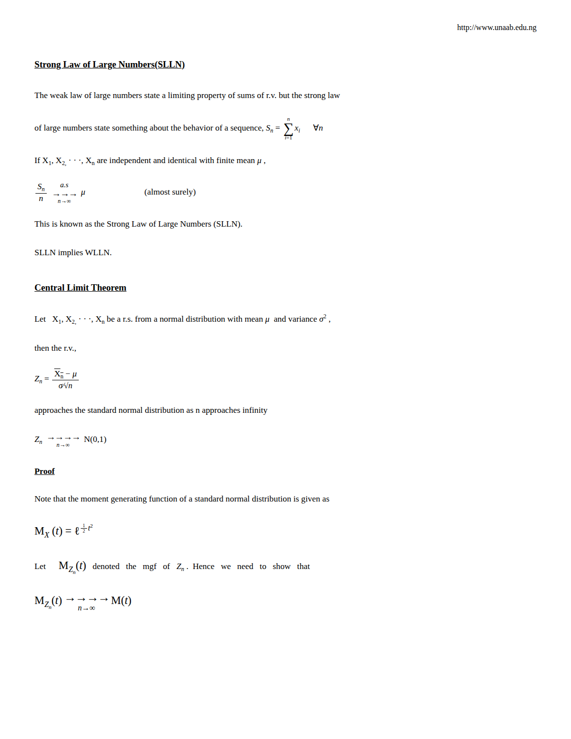http://www.unaab.edu.ng
Strong Law of Large Numbers(SLLN)
The weak law of large numbers state a limiting property of sums of r.v. but the strong law
of large numbers state something about the behavior of a sequence, Sn = n∑i=1 xi ∀n
If X1, X2, · · ·, Xn are independent and identical with finite mean μ ,
Sn n a.s→→→n→∞ μ (almost surely)
This is known as the Strong Law of Large Numbers (SLLN).
SLLN implies WLLN.
Central Limit Theorem
Let X1, X2, · · ·, Xn be a r.s. from a normal distribution with mean μ and variance σ2 ,
then the r.v.,
Zn = Xn − μ σ⁄√n
approaches the standard normal distribution as n approaches infinity
Zn →→→→n→∞ N(0,1)
Proof
Note that the moment generating function of a standard normal distribution is given as
MX (t) = ℓ12 t2
Let MZn(t) denoted the mgf of Zn . Hence we need to show that
MZn(t)→→→→n→∞M(t)